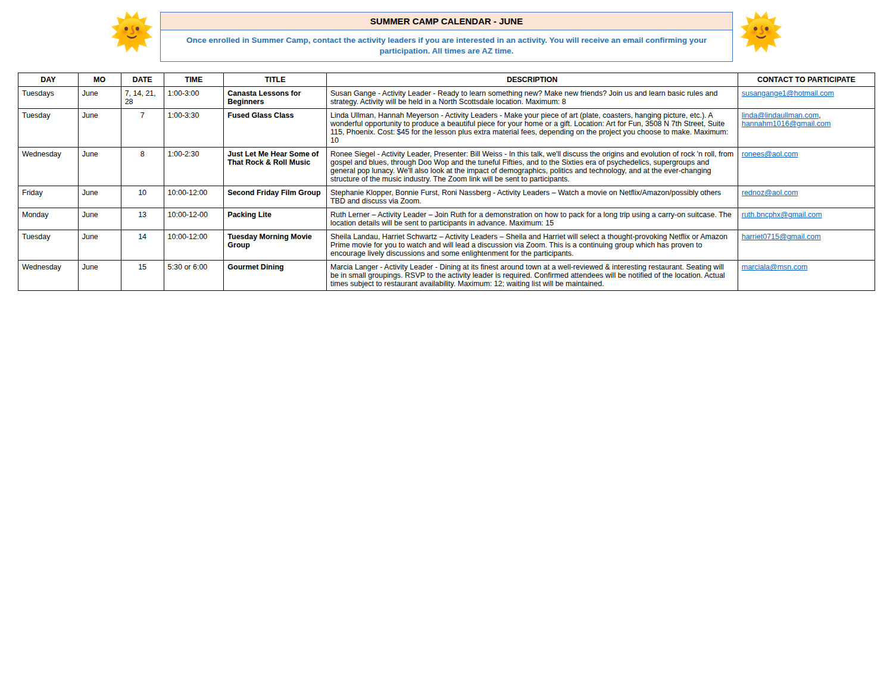🌞
SUMMER CAMP CALENDAR - JUNE
Once enrolled in Summer Camp, contact the activity leaders if you are interested in an activity. You will receive an email confirming your participation. All times are AZ time.
🌞
| DAY | MO | DATE | TIME | TITLE | DESCRIPTION | CONTACT TO PARTICIPATE |
| --- | --- | --- | --- | --- | --- | --- |
| Tuesdays | June | 7, 14, 21, 28 | 1:00-3:00 | Canasta Lessons for Beginners | Susan Gange - Activity Leader - Ready to learn something new? Make new friends? Join us and learn basic rules and strategy. Activity will be held in a North Scottsdale location. Maximum: 8 | susangange1@hotmail.com |
| Tuesday | June | 7 | 1:00-3:30 | Fused Glass Class | Linda Ullman, Hannah Meyerson - Activity Leaders - Make your piece of art (plate, coasters, hanging picture, etc.). A wonderful opportunity to produce a beautiful piece for your home or a gift. Location: Art for Fun, 3508 N 7th Street, Suite 115, Phoenix. Cost: $45 for the lesson plus extra material fees, depending on the project you choose to make. Maximum: 10 | linda@lindaullman.com , hannahm1016@gmail.com |
| Wednesday | June | 8 | 1:00-2:30 | Just Let Me Hear Some of That Rock & Roll Music | Ronee Siegel - Activity Leader, Presenter: Bill Weiss - In this talk, we'll discuss the origins and evolution of rock 'n roll, from gospel and blues, through Doo Wop and the tuneful Fifties, and to the Sixties era of psychedelics, supergroups and general pop lunacy. We'll also look at the impact of demographics, politics and technology, and at the ever-changing structure of the music industry. The Zoom link will be sent to participants. | ronees@aol.com |
| Friday | June | 10 | 10:00-12:00 | Second Friday Film Group | Stephanie Klopper, Bonnie Furst, Roni Nassberg - Activity Leaders – Watch a movie on Netflix/Amazon/possibly others TBD and discuss via Zoom. | rednoz@aol.com |
| Monday | June | 13 | 10:00-12-00 | Packing Lite | Ruth Lerner – Activity Leader – Join Ruth for a demonstration on how to pack for a long trip using a carry-on suitcase. The location details will be sent to participants in advance. Maximum: 15 | ruth.bncphx@gmail.com |
| Tuesday | June | 14 | 10:00-12:00 | Tuesday Morning Movie Group | Sheila Landau, Harriet Schwartz – Activity Leaders – Sheila and Harriet will select a thought-provoking Netflix or Amazon Prime movie for you to watch and will lead a discussion via Zoom. This is a continuing group which has proven to encourage lively discussions and some enlightenment for the participants. | harriet0715@gmail.com |
| Wednesday | June | 15 | 5:30 or 6:00 | Gourmet Dining | Marcia Langer - Activity Leader - Dining at its finest around town at a well-reviewed & interesting restaurant. Seating will be in small groupings. RSVP to the activity leader is required. Confirmed attendees will be notified of the location. Actual times subject to restaurant availability. Maximum: 12; waiting list will be maintained. | marciala@msn.com |